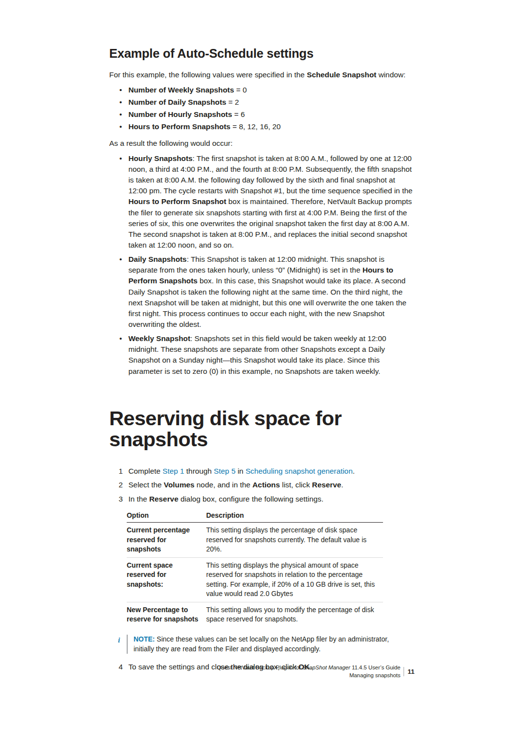Example of Auto-Schedule settings
For this example, the following values were specified in the Schedule Snapshot window:
Number of Weekly Snapshots = 0
Number of Daily Snapshots = 2
Number of Hourly Snapshots = 6
Hours to Perform Snapshots = 8, 12, 16, 20
As a result the following would occur:
Hourly Snapshots: The first snapshot is taken at 8:00 A.M., followed by one at 12:00 noon, a third at 4:00 P.M., and the fourth at 8:00 P.M. Subsequently, the fifth snapshot is taken at 8:00 A.M. the following day followed by the sixth and final snapshot at 12:00 pm. The cycle restarts with Snapshot #1, but the time sequence specified in the Hours to Perform Snapshot box is maintained. Therefore, NetVault Backup prompts the filer to generate six snapshots starting with first at 4:00 P.M. Being the first of the series of six, this one overwrites the original snapshot taken the first day at 8:00 A.M. The second snapshot is taken at 8:00 P.M., and replaces the initial second snapshot taken at 12:00 noon, and so on.
Daily Snapshots: This Snapshot is taken at 12:00 midnight. This snapshot is separate from the ones taken hourly, unless “0” (Midnight) is set in the Hours to Perform Snapshots box. In this case, this Snapshot would take its place. A second Daily Snapshot is taken the following night at the same time. On the third night, the next Snapshot will be taken at midnight, but this one will overwrite the one taken the first night. This process continues to occur each night, with the new Snapshot overwriting the oldest.
Weekly Snapshot: Snapshots set in this field would be taken weekly at 12:00 midnight. These snapshots are separate from other Snapshots except a Daily Snapshot on a Sunday night—this Snapshot would take its place. Since this parameter is set to zero (0) in this example, no Snapshots are taken weekly.
Reserving disk space for snapshots
Complete Step 1 through Step 5 in Scheduling snapshot generation.
Select the Volumes node, and in the Actions list, click Reserve.
In the Reserve dialog box, configure the following settings.
| Option | Description |
| --- | --- |
| Current percentage reserved for snapshots | This setting displays the percentage of disk space reserved for snapshots currently. The default value is 20%. |
| Current space reserved for snapshots: | This setting displays the physical amount of space reserved for snapshots in relation to the percentage setting. For example, if 20% of a 10 GB drive is set, this value would read 2.0 Gbytes |
| New Percentage to reserve for snapshots | This setting allows you to modify the percentage of disk space reserved for snapshots. |
i NOTE: Since these values can be set locally on the NetApp filer by an administrator, initially they are read from the Filer and displayed accordingly.
To save the settings and close the dialog box, click OK.
Quest NetVault Backup Plug-in for SnapShot Manager 11.4.5 User’s Guide
Managing snapshots
11